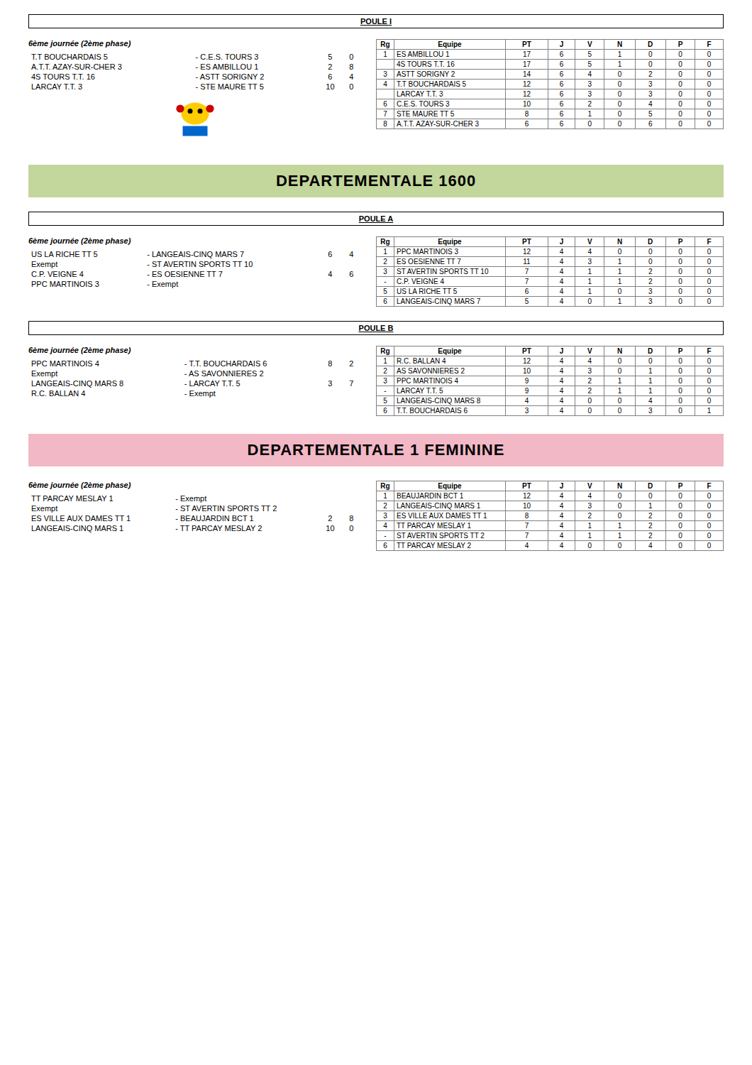POULE I
6ème journée (2ème phase)
| T.T BOUCHARDAIS 5 | - C.E.S. TOURS 3 | 5 | 0 |
| A.T.T. AZAY-SUR-CHER 3 | - ES AMBILLOU 1 | 2 | 8 |
| 4S TOURS T.T. 16 | - ASTT SORIGNY 2 | 6 | 4 |
| LARCAY T.T. 3 | - STE MAURE TT 5 | 10 | 0 |
| Rg | Equipe | PT | J | V | N | D | P | F |
| --- | --- | --- | --- | --- | --- | --- | --- | --- |
| 1 | ES AMBILLOU 1 | 17 | 6 | 5 | 1 | 0 | 0 | 0 |
| | 4S TOURS T.T. 16 | 17 | 6 | 5 | 1 | 0 | 0 | 0 |
| 3 | ASTT SORIGNY 2 | 14 | 6 | 4 | 0 | 2 | 0 | 0 |
| 4 | T.T BOUCHARDAIS 5 | 12 | 6 | 3 | 0 | 3 | 0 | 0 |
| | LARCAY T.T. 3 | 12 | 6 | 3 | 0 | 3 | 0 | 0 |
| 6 | C.E.S. TOURS 3 | 10 | 6 | 2 | 0 | 4 | 0 | 0 |
| 7 | STE MAURE TT 5 | 8 | 6 | 1 | 0 | 5 | 0 | 0 |
| 8 | A.T.T. AZAY-SUR-CHER 3 | 6 | 6 | 0 | 0 | 6 | 0 | 0 |
DEPARTEMENTALE 1600
POULE A
6ème journée (2ème phase)
| US LA RICHE TT 5 | - LANGEAIS-CINQ MARS 7 | 6 | 4 |
| Exempt | - ST AVERTIN SPORTS TT 10 | | |
| C.P. VEIGNE 4 | - ES OESIENNE TT 7 | 4 | 6 |
| PPC MARTINOIS 3 | - Exempt | | |
| Rg | Equipe | PT | J | V | N | D | P | F |
| --- | --- | --- | --- | --- | --- | --- | --- | --- |
| 1 | PPC MARTINOIS 3 | 12 | 4 | 4 | 0 | 0 | 0 | 0 |
| 2 | ES OESIENNE TT 7 | 11 | 4 | 3 | 1 | 0 | 0 | 0 |
| 3 | ST AVERTIN SPORTS TT 10 | 7 | 4 | 1 | 1 | 2 | 0 | 0 |
| - | C.P. VEIGNE 4 | 7 | 4 | 1 | 1 | 2 | 0 | 0 |
| 5 | US LA RICHE TT 5 | 6 | 4 | 1 | 0 | 3 | 0 | 0 |
| 6 | LANGEAIS-CINQ MARS 7 | 5 | 4 | 0 | 1 | 3 | 0 | 0 |
POULE B
6ème journée (2ème phase)
| PPC MARTINOIS 4 | - T.T. BOUCHARDAIS 6 | 8 | 2 |
| Exempt | - AS SAVONNIERES 2 | | |
| LANGEAIS-CINQ MARS 8 | - LARCAY T.T. 5 | 3 | 7 |
| R.C. BALLAN 4 | - Exempt | | |
| Rg | Equipe | PT | J | V | N | D | P | F |
| --- | --- | --- | --- | --- | --- | --- | --- | --- |
| 1 | R.C. BALLAN 4 | 12 | 4 | 4 | 0 | 0 | 0 | 0 |
| 2 | AS SAVONNIERES 2 | 10 | 4 | 3 | 0 | 1 | 0 | 0 |
| 3 | PPC MARTINOIS 4 | 9 | 4 | 2 | 1 | 1 | 0 | 0 |
| - | LARCAY T.T. 5 | 9 | 4 | 2 | 1 | 1 | 0 | 0 |
| 5 | LANGEAIS-CINQ MARS 8 | 4 | 4 | 0 | 0 | 4 | 0 | 0 |
| 6 | T.T. BOUCHARDAIS 6 | 3 | 4 | 0 | 0 | 3 | 0 | 1 |
DEPARTEMENTALE 1 FEMININE
6ème journée (2ème phase)
| TT PARCAY MESLAY 1 | - Exempt | | |
| Exempt | - ST AVERTIN SPORTS TT 2 | | |
| ES VILLE AUX DAMES TT 1 | - BEAUJARDIN BCT 1 | 2 | 8 |
| LANGEAIS-CINQ MARS 1 | - TT PARCAY MESLAY 2 | 10 | 0 |
| Rg | Equipe | PT | J | V | N | D | P | F |
| --- | --- | --- | --- | --- | --- | --- | --- | --- |
| 1 | BEAUJARDIN BCT 1 | 12 | 4 | 4 | 0 | 0 | 0 | 0 |
| 2 | LANGEAIS-CINQ MARS 1 | 10 | 4 | 3 | 0 | 1 | 0 | 0 |
| 3 | ES VILLE AUX DAMES TT 1 | 8 | 4 | 2 | 0 | 2 | 0 | 0 |
| 4 | TT PARCAY MESLAY 1 | 7 | 4 | 1 | 1 | 2 | 0 | 0 |
| - | ST AVERTIN SPORTS TT 2 | 7 | 4 | 1 | 1 | 2 | 0 | 0 |
| 6 | TT PARCAY MESLAY 2 | 4 | 4 | 0 | 0 | 4 | 0 | 0 |